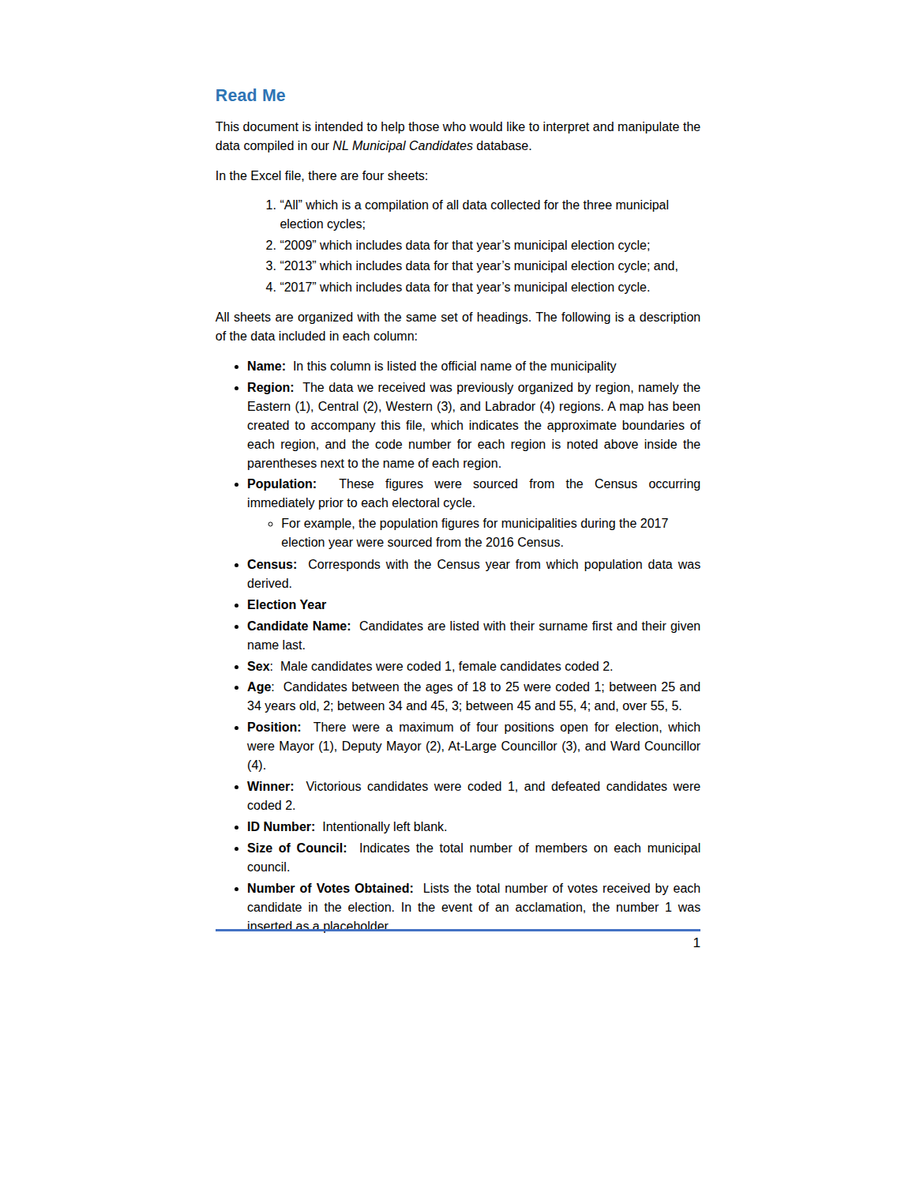Read Me
This document is intended to help those who would like to interpret and manipulate the data compiled in our NL Municipal Candidates database.
In the Excel file, there are four sheets:
“All” which is a compilation of all data collected for the three municipal election cycles;
“2009” which includes data for that year’s municipal election cycle;
“2013” which includes data for that year’s municipal election cycle; and,
“2017” which includes data for that year’s municipal election cycle.
All sheets are organized with the same set of headings. The following is a description of the data included in each column:
Name: In this column is listed the official name of the municipality
Region: The data we received was previously organized by region, namely the Eastern (1), Central (2), Western (3), and Labrador (4) regions. A map has been created to accompany this file, which indicates the approximate boundaries of each region, and the code number for each region is noted above inside the parentheses next to the name of each region.
Population: These figures were sourced from the Census occurring immediately prior to each electoral cycle.
For example, the population figures for municipalities during the 2017 election year were sourced from the 2016 Census.
Census: Corresponds with the Census year from which population data was derived.
Election Year
Candidate Name: Candidates are listed with their surname first and their given name last.
Sex: Male candidates were coded 1, female candidates coded 2.
Age: Candidates between the ages of 18 to 25 were coded 1; between 25 and 34 years old, 2; between 34 and 45, 3; between 45 and 55, 4; and, over 55, 5.
Position: There were a maximum of four positions open for election, which were Mayor (1), Deputy Mayor (2), At-Large Councillor (3), and Ward Councillor (4).
Winner: Victorious candidates were coded 1, and defeated candidates were coded 2.
ID Number: Intentionally left blank.
Size of Council: Indicates the total number of members on each municipal council.
Number of Votes Obtained: Lists the total number of votes received by each candidate in the election. In the event of an acclamation, the number 1 was inserted as a placeholder.
1